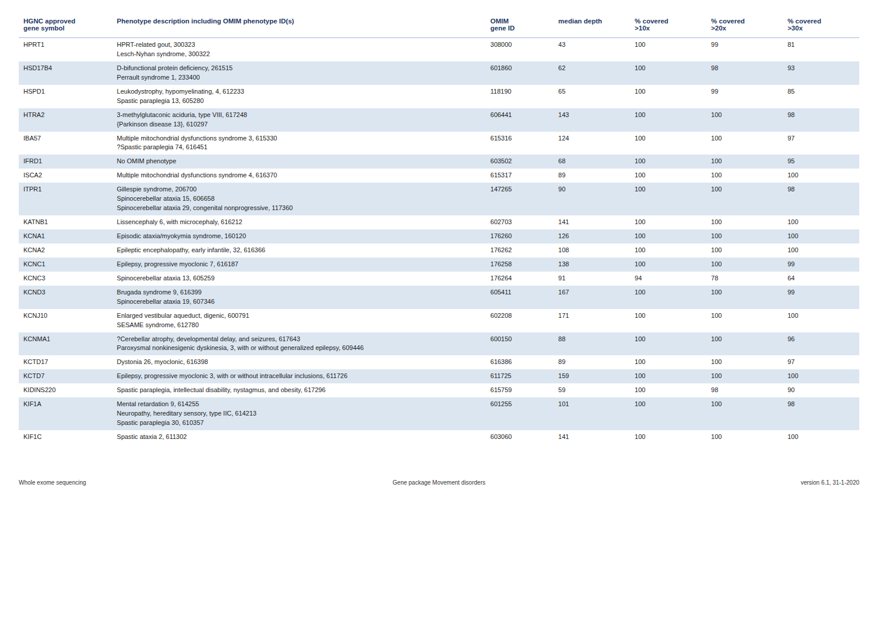| HGNC approved gene symbol | Phenotype description including OMIM phenotype ID(s) | OMIM gene ID | median depth | % covered >10x | % covered >20x | % covered >30x |
| --- | --- | --- | --- | --- | --- | --- |
| HPRT1 | HPRT-related gout, 300323 Lesch-Nyhan syndrome, 300322 | 308000 | 43 | 100 | 99 | 81 |
| HSD17B4 | D-bifunctional protein deficiency, 261515 Perrault syndrome 1, 233400 | 601860 | 62 | 100 | 98 | 93 |
| HSPD1 | Leukodystrophy, hypomyelinating, 4, 612233 Spastic paraplegia 13, 605280 | 118190 | 65 | 100 | 99 | 85 |
| HTRA2 | 3-methylglutaconic aciduria, type VIII, 617248 {Parkinson disease 13}, 610297 | 606441 | 143 | 100 | 100 | 98 |
| IBA57 | Multiple mitochondrial dysfunctions syndrome 3, 615330 ?Spastic paraplegia 74, 616451 | 615316 | 124 | 100 | 100 | 97 |
| IFRD1 | No OMIM phenotype | 603502 | 68 | 100 | 100 | 95 |
| ISCA2 | Multiple mitochondrial dysfunctions syndrome 4, 616370 | 615317 | 89 | 100 | 100 | 100 |
| ITPR1 | Gillespie syndrome, 206700 Spinocerebellar ataxia 15, 606658 Spinocerebellar ataxia 29, congenital nonprogressive, 117360 | 147265 | 90 | 100 | 100 | 98 |
| KATNB1 | Lissencephaly 6, with microcephaly, 616212 | 602703 | 141 | 100 | 100 | 100 |
| KCNA1 | Episodic ataxia/myokymia syndrome, 160120 | 176260 | 126 | 100 | 100 | 100 |
| KCNA2 | Epileptic encephalopathy, early infantile, 32, 616366 | 176262 | 108 | 100 | 100 | 100 |
| KCNC1 | Epilepsy, progressive myoclonic 7, 616187 | 176258 | 138 | 100 | 100 | 99 |
| KCNC3 | Spinocerebellar ataxia 13, 605259 | 176264 | 91 | 94 | 78 | 64 |
| KCND3 | Brugada syndrome 9, 616399 Spinocerebellar ataxia 19, 607346 | 605411 | 167 | 100 | 100 | 99 |
| KCNJ10 | Enlarged vestibular aqueduct, digenic, 600791 SESAME syndrome, 612780 | 602208 | 171 | 100 | 100 | 100 |
| KCNMA1 | ?Cerebellar atrophy, developmental delay, and seizures, 617643 Paroxysmal nonkinesigenic dyskinesia, 3, with or without generalized epilepsy, 609446 | 600150 | 88 | 100 | 100 | 96 |
| KCTD17 | Dystonia 26, myoclonic, 616398 | 616386 | 89 | 100 | 100 | 97 |
| KCTD7 | Epilepsy, progressive myoclonic 3, with or without intracellular inclusions, 611726 | 611725 | 159 | 100 | 100 | 100 |
| KIDINS220 | Spastic paraplegia, intellectual disability, nystagmus, and obesity, 617296 | 615759 | 59 | 100 | 98 | 90 |
| KIF1A | Mental retardation 9, 614255 Neuropathy, hereditary sensory, type IIC, 614213 Spastic paraplegia 30, 610357 | 601255 | 101 | 100 | 100 | 98 |
| KIF1C | Spastic ataxia 2, 611302 | 603060 | 141 | 100 | 100 | 100 |
Whole exome sequencing
Gene package Movement disorders
version 6.1, 31-1-2020